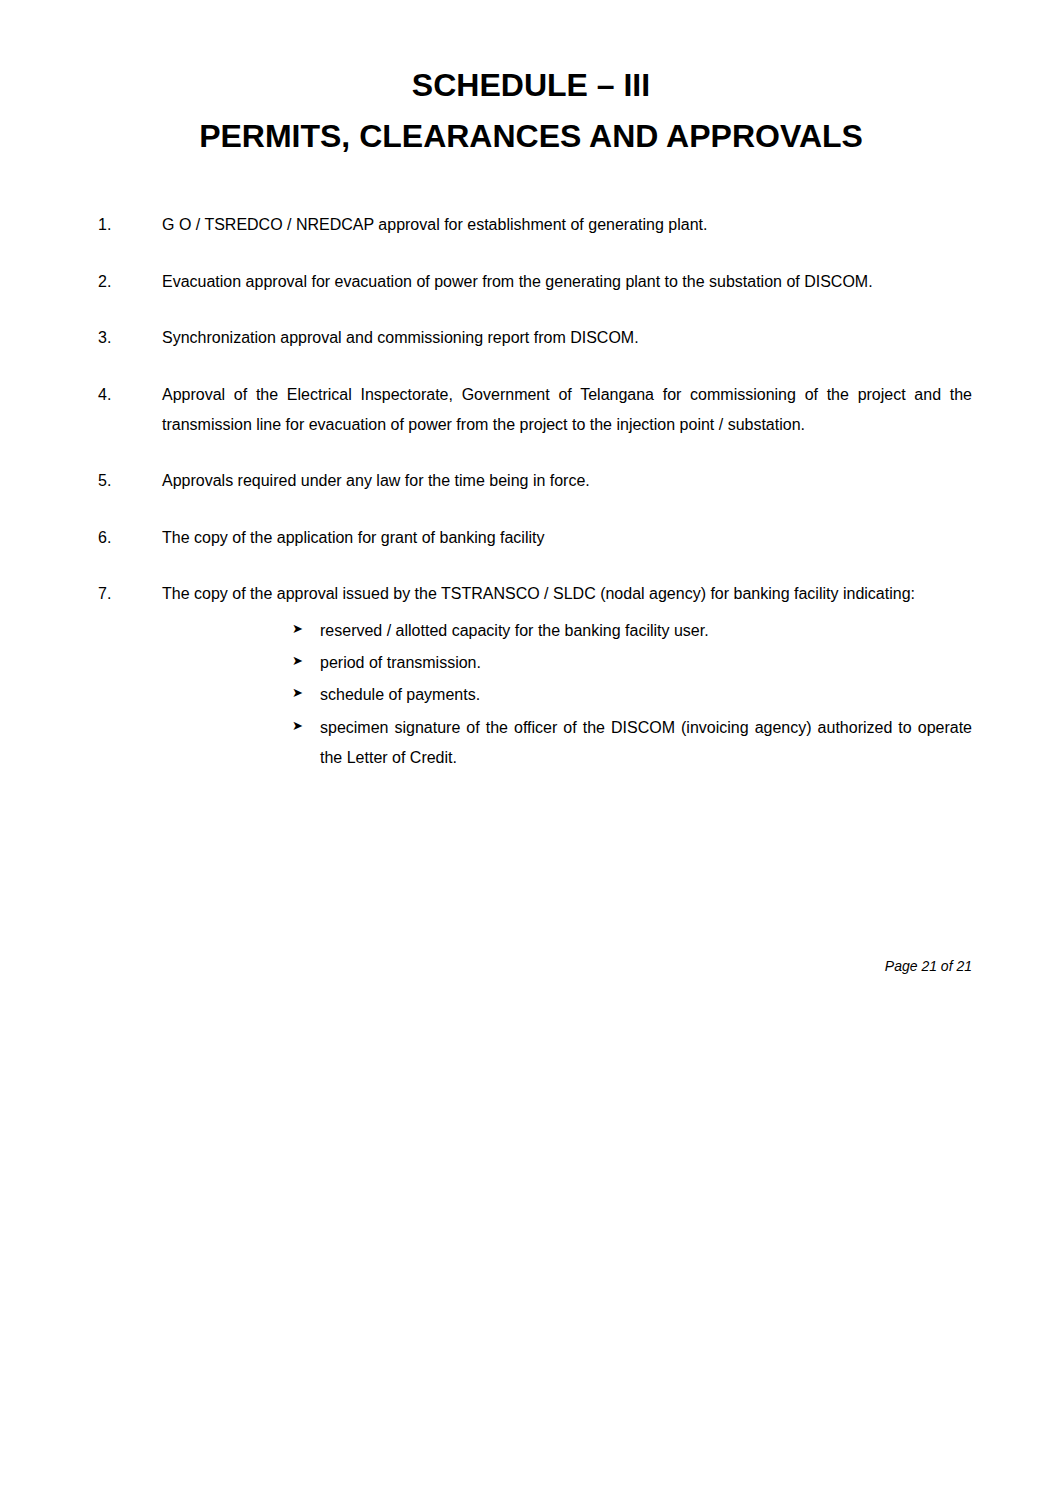SCHEDULE – III PERMITS, CLEARANCES AND APPROVALS
G O / TSREDCO / NREDCAP approval for establishment of generating plant.
Evacuation approval for evacuation of power from the generating plant to the substation of DISCOM.
Synchronization approval and commissioning report from DISCOM.
Approval of the Electrical Inspectorate, Government of Telangana for commissioning of the project and the transmission line for evacuation of power from the project to the injection point / substation.
Approvals required under any law for the time being in force.
The copy of the application for grant of banking facility
The copy of the approval issued by the TSTRANSCO / SLDC (nodal agency) for banking facility indicating:
reserved / allotted capacity for the banking facility user.
period of transmission.
schedule of payments.
specimen signature of the officer of the DISCOM (invoicing agency) authorized to operate the Letter of Credit.
Page 21 of 21